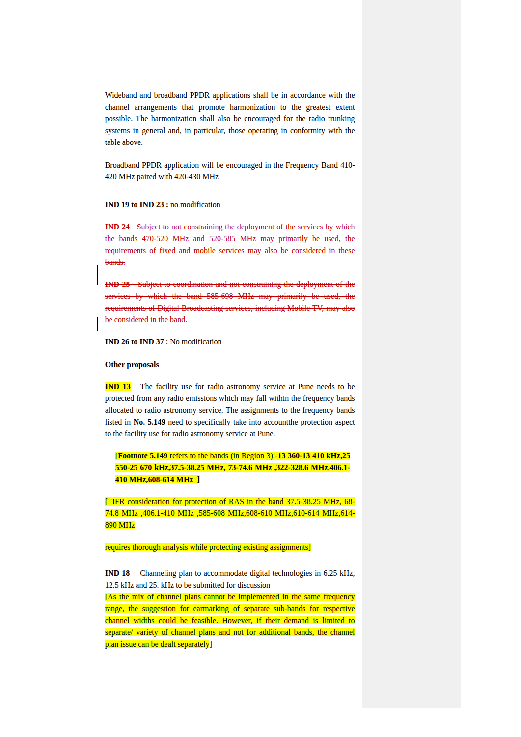Wideband and broadband PPDR applications shall be in accordance with the channel arrangements that promote harmonization to the greatest extent possible. The harmonization shall also be encouraged for the radio trunking systems in general and, in particular, those operating in conformity with the table above.
Broadband PPDR application will be encouraged in the Frequency Band 410-420 MHz paired with 420-430 MHz
IND 19 to IND 23 : no modification
IND 24 Subject to not constraining the deployment of the services by which the bands 470-520 MHz and 520-585 MHz may primarily be used, the requirements of fixed and mobile services may also be considered in these bands.
IND 25 Subject to coordination and not constraining the deployment of the services by which the band 585-698 MHz may primarily be used, the requirements of Digital Broadcasting services, including Mobile TV, may also be considered in the band.
IND 26 to IND 37 : No modification
Other proposals
IND 13 The facility use for radio astronomy service at Pune needs to be protected from any radio emissions which may fall within the frequency bands allocated to radio astronomy service. The assignments to the frequency bands listed in No. 5.149 need to specifically take into accountthe protection aspect to the facility use for radio astronomy service at Pune.
[Footnote 5.149 refers to the bands (in Region 3):-13 360-13 410 kHz,25 550-25 670 kHz,37.5-38.25 MHz, 73-74.6 MHz ,322-328.6 MHz,406.1-410 MHz,608-614 MHz ]
[TIFR consideration for protection of RAS in the band 37.5-38.25 MHz, 68-74.8 MHz ,406.1-410 MHz ,585-608 MHz,608-610 MHz,610-614 MHz,614-890 MHz
requires thorough analysis while protecting existing assignments]
IND 18 Channeling plan to accommodate digital technologies in 6.25 kHz, 12.5 kHz and 25. kHz to be submitted for discussion
[As the mix of channel plans cannot be implemented in the same frequency range, the suggestion for earmarking of separate sub-bands for respective channel widths could be feasible. However, if their demand is limited to separate/ variety of channel plans and not for additional bands, the channel plan issue can be dealt separately]